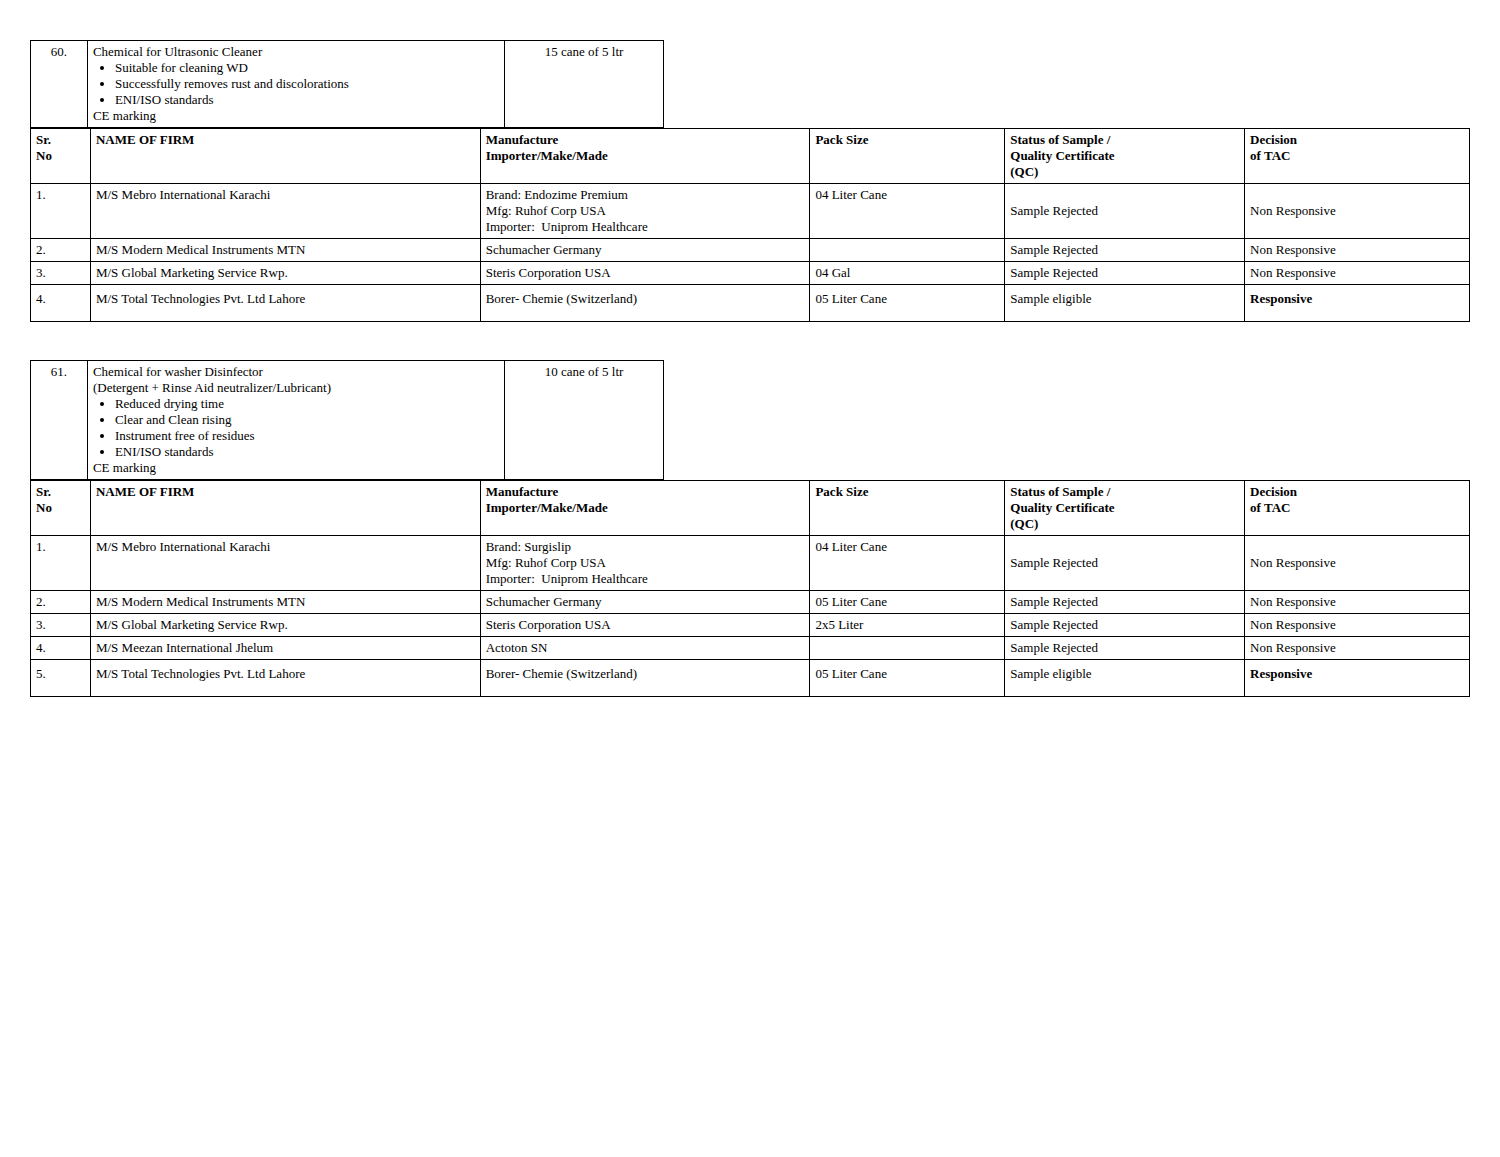| 60. | Chemical for Ultrasonic Cleaner Suitable for cleaning WD Successfully removes rust and discolorations ENI/ISO standards CE marking | 15 cane of 5 ltr |
| Sr. No | NAME OF FIRM | Manufacture Importer/Make/Made | Pack Size | Status of Sample / Quality Certificate (QC) | Decision of TAC |
| --- | --- | --- | --- | --- | --- |
| 1. | M/S Mebro International Karachi | Brand: Endozime Premium Mfg: Ruhof Corp USA Importer: Uniprom Healthcare | 04 Liter Cane | Sample Rejected | Non Responsive |
| 2. | M/S Modern Medical Instruments MTN | Schumacher Germany | | Sample Rejected | Non Responsive |
| 3. | M/S Global Marketing Service Rwp. | Steris Corporation USA | 04 Gal | Sample Rejected | Non Responsive |
| 4. | M/S Total Technologies Pvt. Ltd Lahore | Borer- Chemie (Switzerland) | 05 Liter Cane | Sample eligible | Responsive |
| 61. | Chemical for washer Disinfector (Detergent + Rinse Aid neutralizer/Lubricant) Reduced drying time Clear and Clean rising Instrument free of residues ENI/ISO standards CE marking | 10 cane of 5 ltr |
| Sr. No | NAME OF FIRM | Manufacture Importer/Make/Made | Pack Size | Status of Sample / Quality Certificate (QC) | Decision of TAC |
| --- | --- | --- | --- | --- | --- |
| 1. | M/S Mebro International Karachi | Brand: Surgislip Mfg: Ruhof Corp USA Importer: Uniprom Healthcare | 04 Liter Cane | Sample Rejected | Non Responsive |
| 2. | M/S Modern Medical Instruments MTN | Schumacher Germany | 05 Liter Cane | Sample Rejected | Non Responsive |
| 3. | M/S Global Marketing Service Rwp. | Steris Corporation USA | 2x5 Liter | Sample Rejected | Non Responsive |
| 4. | M/S Meezan International Jhelum | Actoton SN | | Sample Rejected | Non Responsive |
| 5. | M/S Total Technologies Pvt. Ltd Lahore | Borer- Chemie (Switzerland) | 05 Liter Cane | Sample eligible | Responsive |